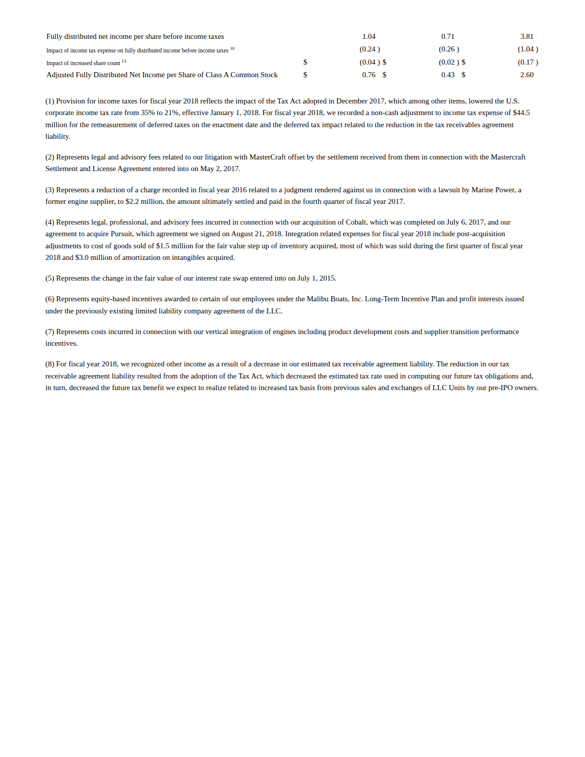| Fully distributed net income per share before income taxes | | 1.04 | | | 0.71 | | | 3.81 | |
| Impact of income tax expense on fully distributed income before income taxes 10 | | (0.24 | ) | | (0.26 | ) | | (1.04 | ) |
| Impact of increased share count 13 | $ | (0.04 | ) | $ | (0.02 | ) | $ | (0.17 | ) |
| Adjusted Fully Distributed Net Income per Share of Class A Common Stock | $ | 0.76 | | $ | 0.43 | | $ | 2.60 | |
(1) Provision for income taxes for fiscal year 2018 reflects the impact of the Tax Act adopted in December 2017, which among other items, lowered the U.S. corporate income tax rate from 35% to 21%, effective January 1, 2018. For fiscal year 2018, we recorded a non-cash adjustment to income tax expense of $44.5 million for the remeasurement of deferred taxes on the enactment date and the deferred tax impact related to the reduction in the tax receivables agreement liability.
(2) Represents legal and advisory fees related to our litigation with MasterCraft offset by the settlement received from them in connection with the Mastercraft Settlement and License Agreement entered into on May 2, 2017.
(3) Represents a reduction of a charge recorded in fiscal year 2016 related to a judgment rendered against us in connection with a lawsuit by Marine Power, a former engine supplier, to $2.2 million, the amount ultimately settled and paid in the fourth quarter of fiscal year 2017.
(4) Represents legal, professional, and advisory fees incurred in connection with our acquisition of Cobalt, which was completed on July 6, 2017, and our agreement to acquire Pursuit, which agreement we signed on August 21, 2018. Integration related expenses for fiscal year 2018 include post-acquisition adjustments to cost of goods sold of $1.5 million for the fair value step up of inventory acquired, most of which was sold during the first quarter of fiscal year 2018 and $3.0 million of amortization on intangibles acquired.
(5) Represents the change in the fair value of our interest rate swap entered into on July 1, 2015.
(6) Represents equity-based incentives awarded to certain of our employees under the Malibu Boats, Inc. Long-Term Incentive Plan and profit interests issued under the previously existing limited liability company agreement of the LLC.
(7) Represents costs incurred in connection with our vertical integration of engines including product development costs and supplier transition performance incentives.
(8) For fiscal year 2018, we recognized other income as a result of a decrease in our estimated tax receivable agreement liability. The reduction in our tax receivable agreement liability resulted from the adoption of the Tax Act, which decreased the estimated tax rate used in computing our future tax obligations and, in turn, decreased the future tax benefit we expect to realize related to increased tax basis from previous sales and exchanges of LLC Units by our pre-IPO owners.